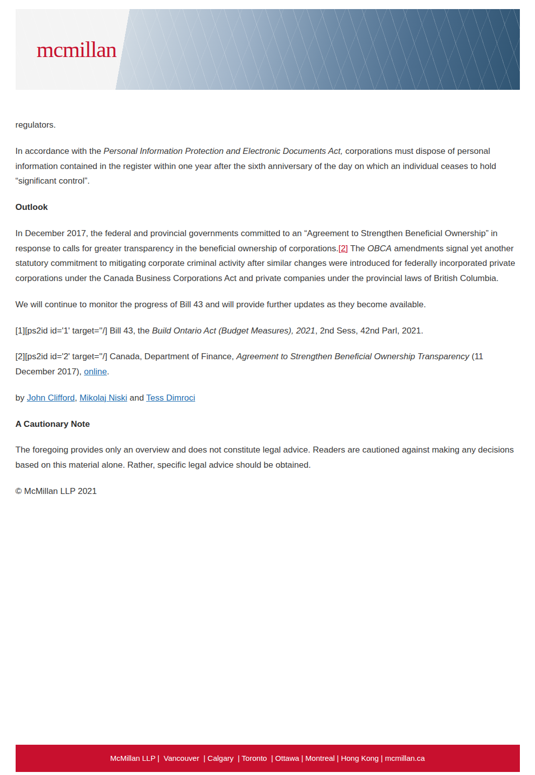mcmillan
regulators.
In accordance with the Personal Information Protection and Electronic Documents Act, corporations must dispose of personal information contained in the register within one year after the sixth anniversary of the day on which an individual ceases to hold “significant control”.
Outlook
In December 2017, the federal and provincial governments committed to an “Agreement to Strengthen Beneficial Ownership” in response to calls for greater transparency in the beneficial ownership of corporations.[2] The OBCA amendments signal yet another statutory commitment to mitigating corporate criminal activity after similar changes were introduced for federally incorporated private corporations under the Canada Business Corporations Act and private companies under the provincial laws of British Columbia.
We will continue to monitor the progress of Bill 43 and will provide further updates as they become available.
[1][ps2id id='1' target=''/] Bill 43, the Build Ontario Act (Budget Measures), 2021, 2nd Sess, 42nd Parl, 2021.
[2][ps2id id='2' target=''/] Canada, Department of Finance, Agreement to Strengthen Beneficial Ownership Transparency (11 December 2017), online.
by John Clifford, Mikolaj Niski and Tess Dimroci
A Cautionary Note
The foregoing provides only an overview and does not constitute legal advice. Readers are cautioned against making any decisions based on this material alone. Rather, specific legal advice should be obtained.
© McMillan LLP 2021
McMillan LLP | Vancouver | Calgary | Toronto | Ottawa | Montreal | Hong Kong | mcmillan.ca